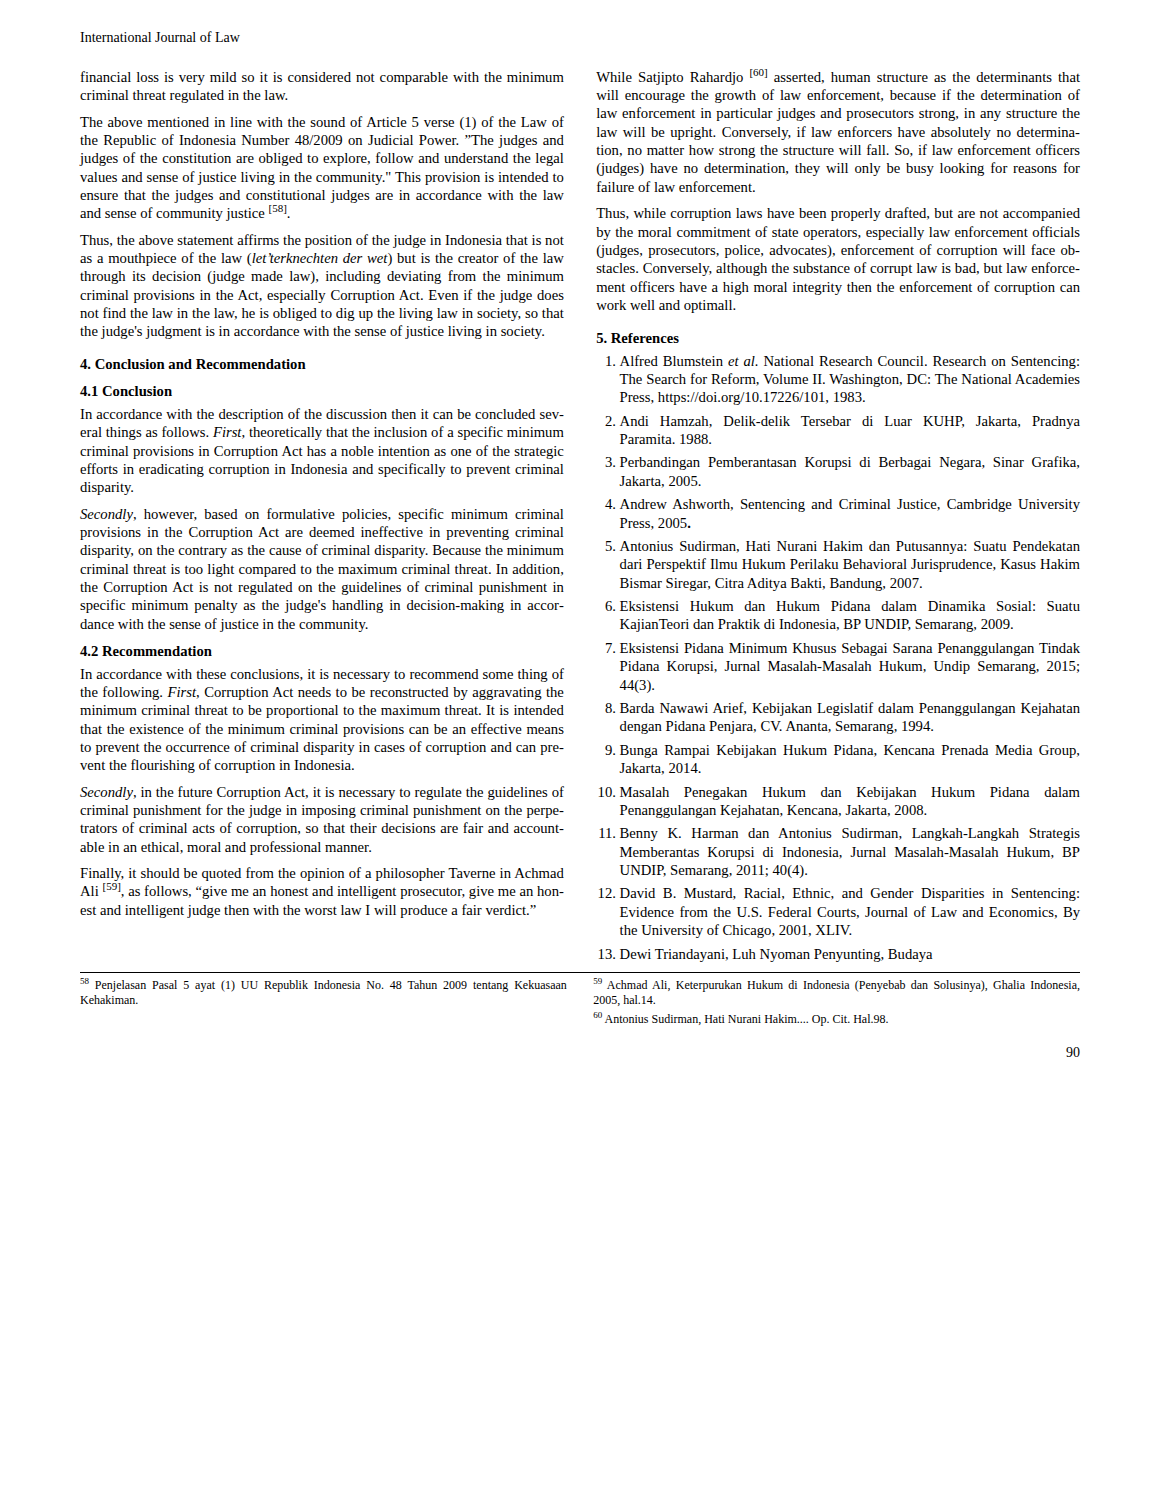International Journal of Law
financial loss is very mild so it is considered not comparable with the minimum criminal threat regulated in the law.
The above mentioned in line with the sound of Article 5 verse (1) of the Law of the Republic of Indonesia Number 48/2009 on Judicial Power. ”The judges and judges of the constitution are obliged to explore, follow and understand the legal values and sense of justice living in the community." This provision is intended to ensure that the judges and constitutional judges are in accordance with the law and sense of community justice [58].
Thus, the above statement affirms the position of the judge in Indonesia that is not as a mouthpiece of the law (let’terknechten der wet) but is the creator of the law through its decision (judge made law), including deviating from the minimum criminal provisions in the Act, especially Corruption Act. Even if the judge does not find the law in the law, he is obliged to dig up the living law in society, so that the judge's judgment is in accordance with the sense of justice living in society.
4. Conclusion and Recommendation
4.1 Conclusion
In accordance with the description of the discussion then it can be concluded several things as follows. First, theoretically that the inclusion of a specific minimum criminal provisions in Corruption Act has a noble intention as one of the strategic efforts in eradicating corruption in Indonesia and specifically to prevent criminal disparity.
Secondly, however, based on formulative policies, specific minimum criminal provisions in the Corruption Act are deemed ineffective in preventing criminal disparity, on the contrary as the cause of criminal disparity. Because the minimum criminal threat is too light compared to the maximum criminal threat. In addition, the Corruption Act is not regulated on the guidelines of criminal punishment in specific minimum penalty as the judge's handling in decision-making in accordance with the sense of justice in the community.
4.2 Recommendation
In accordance with these conclusions, it is necessary to recommend some thing of the following. First, Corruption Act needs to be reconstructed by aggravating the minimum criminal threat to be proportional to the maximum threat. It is intended that the existence of the minimum criminal provisions can be an effective means to prevent the occurrence of criminal disparity in cases of corruption and can prevent the flourishing of corruption in Indonesia.
Secondly, in the future Corruption Act, it is necessary to regulate the guidelines of criminal punishment for the judge in imposing criminal punishment on the perpetrators of criminal acts of corruption, so that their decisions are fair and accountable in an ethical, moral and professional manner.
Finally, it should be quoted from the opinion of a philosopher Taverne in Achmad Ali [59], as follows, “give me an honest and intelligent prosecutor, give me an honest and intelligent judge then with the worst law I will produce a fair verdict.”
While Satjipto Rahardjo [60] asserted, human structure as the determinants that will encourage the growth of law enforcement, because if the determination of law enforcement in particular judges and prosecutors strong, in any structure the law will be upright. Conversely, if law enforcers have absolutely no determination, no matter how strong the structure will fall. So, if law enforcement officers (judges) have no determination, they will only be busy looking for reasons for failure of law enforcement.
Thus, while corruption laws have been properly drafted, but are not accompanied by the moral commitment of state operators, especially law enforcement officials (judges, prosecutors, police, advocates), enforcement of corruption will face obstacles. Conversely, although the substance of corrupt law is bad, but law enforcement officers have a high moral integrity then the enforcement of corruption can work well and optimall.
5. References
Alfred Blumstein et al. National Research Council. Research on Sentencing: The Search for Reform, Volume II. Washington, DC: The National Academies Press, https://doi.org/10.17226/101, 1983.
Andi Hamzah, Delik-delik Tersebar di Luar KUHP, Jakarta, Pradnya Paramita. 1988.
Perbandingan Pemberantasan Korupsi di Berbagai Negara, Sinar Grafika, Jakarta, 2005.
Andrew Ashworth, Sentencing and Criminal Justice, Cambridge University Press, 2005.
Antonius Sudirman, Hati Nurani Hakim dan Putusannya: Suatu Pendekatan dari Perspektif Ilmu Hukum Perilaku Behavioral Jurisprudence, Kasus Hakim Bismar Siregar, Citra Aditya Bakti, Bandung, 2007.
Eksistensi Hukum dan Hukum Pidana dalam Dinamika Sosial: Suatu KajianTeori dan Praktik di Indonesia, BP UNDIP, Semarang, 2009.
Eksistensi Pidana Minimum Khusus Sebagai Sarana Penanggulangan Tindak Pidana Korupsi, Jurnal Masalah-Masalah Hukum, Undip Semarang, 2015; 44(3).
Barda Nawawi Arief, Kebijakan Legislatif dalam Penanggulangan Kejahatan dengan Pidana Penjara, CV. Ananta, Semarang, 1994.
Bunga Rampai Kebijakan Hukum Pidana, Kencana Prenada Media Group, Jakarta, 2014.
Masalah Penegakan Hukum dan Kebijakan Hukum Pidana dalam Penanggulangan Kejahatan, Kencana, Jakarta, 2008.
Benny K. Harman dan Antonius Sudirman, Langkah-Langkah Strategis Memberantas Korupsi di Indonesia, Jurnal Masalah-Masalah Hukum, BP UNDIP, Semarang, 2011; 40(4).
David B. Mustard, Racial, Ethnic, and Gender Disparities in Sentencing: Evidence from the U.S. Federal Courts, Journal of Law and Economics, By the University of Chicago, 2001, XLIV.
Dewi Triandayani, Luh Nyoman Penyunting, Budaya
58 Penjelasan Pasal 5 ayat (1) UU Republik Indonesia No. 48 Tahun 2009 tentang Kekuasaan Kehakiman.
59 Achmad Ali, Keterpurukan Hukum di Indonesia (Penyebab dan Solusinya), Ghalia Indonesia, 2005, hal.14.
60 Antonius Sudirman, Hati Nurani Hakim.... Op. Cit. Hal.98.
90